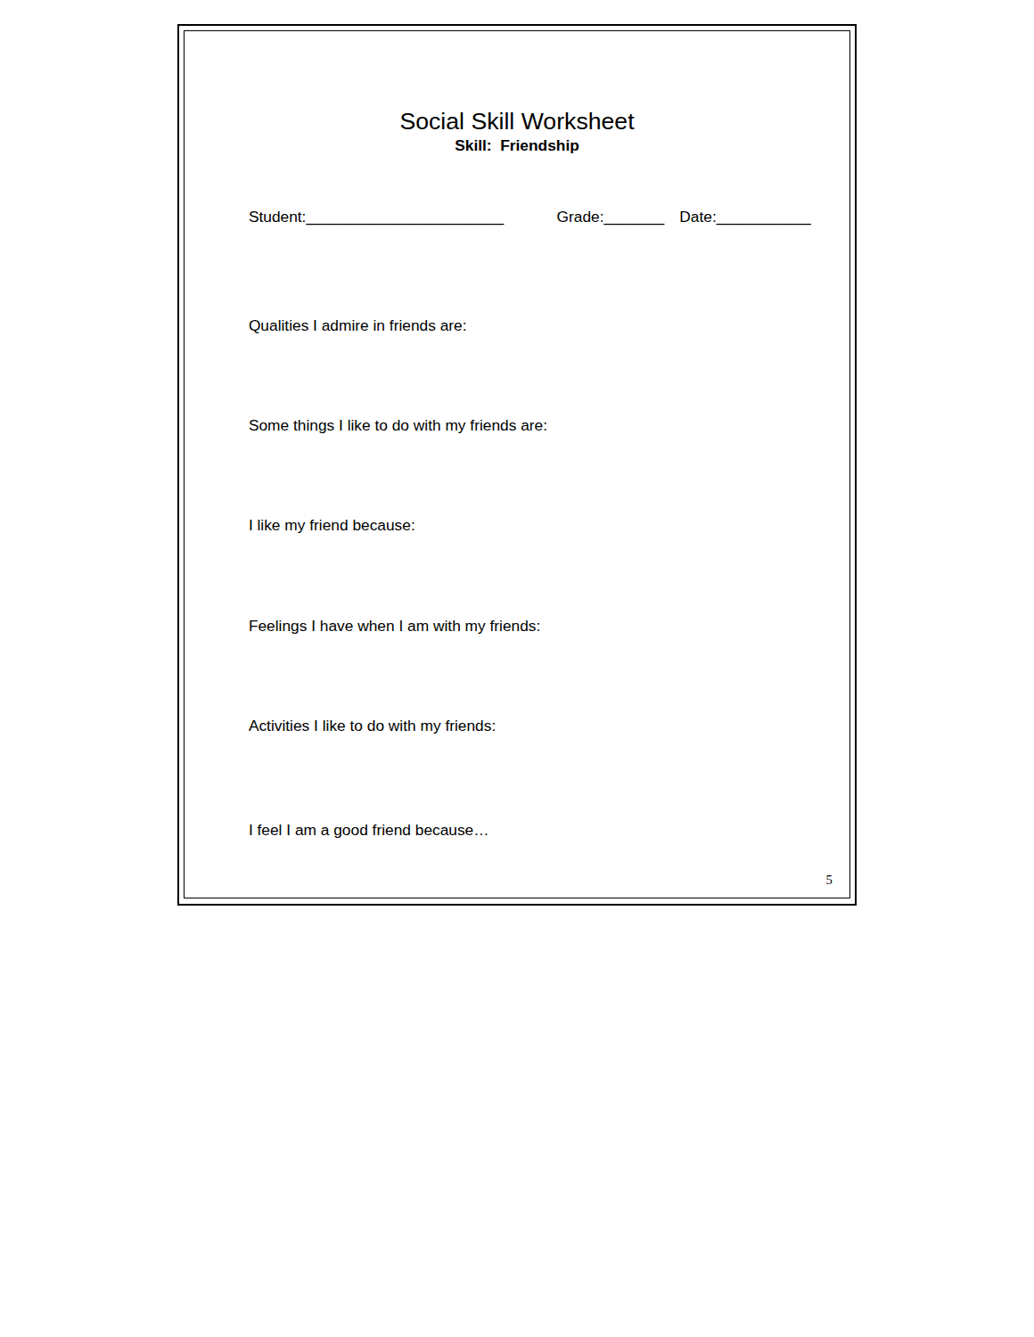Social Skill Worksheet
Skill: Friendship
Student:_______________________ Grade:_______ Date:___________
Qualities I admire in friends are:
Some things I like to do with my friends are:
I like my friend because:
Feelings I have when I am with my friends:
Activities I like to do with my friends:
I feel I am a good friend because…
5